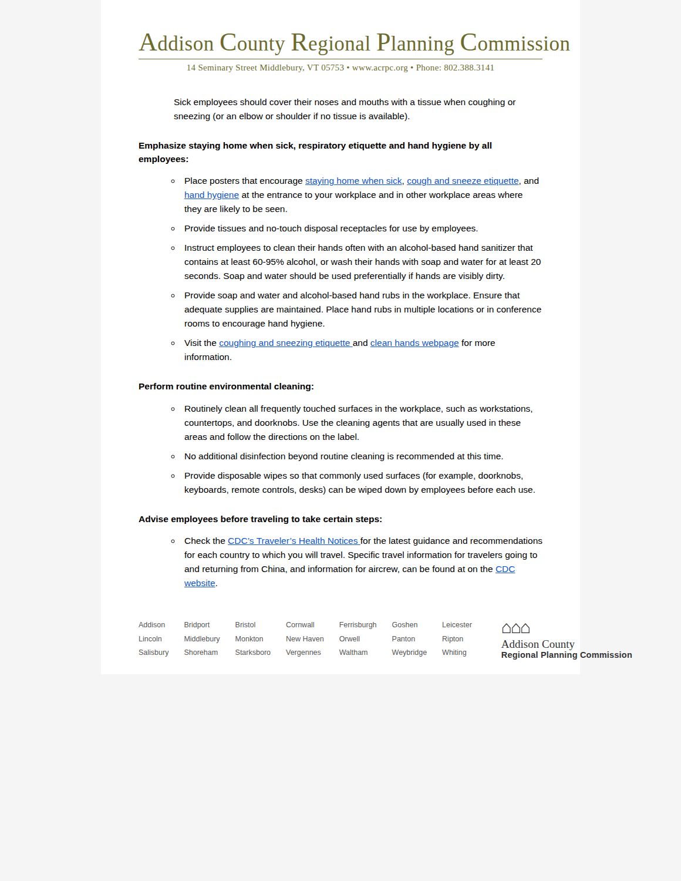Addison County Regional Planning Commission
14 Seminary Street Middlebury, VT 05753 • www.acrpc.org • Phone: 802.388.3141
Sick employees should cover their noses and mouths with a tissue when coughing or sneezing (or an elbow or shoulder if no tissue is available).
Emphasize staying home when sick, respiratory etiquette and hand hygiene by all employees:
Place posters that encourage staying home when sick, cough and sneeze etiquette, and hand hygiene at the entrance to your workplace and in other workplace areas where they are likely to be seen.
Provide tissues and no-touch disposal receptacles for use by employees.
Instruct employees to clean their hands often with an alcohol-based hand sanitizer that contains at least 60-95% alcohol, or wash their hands with soap and water for at least 20 seconds. Soap and water should be used preferentially if hands are visibly dirty.
Provide soap and water and alcohol-based hand rubs in the workplace. Ensure that adequate supplies are maintained. Place hand rubs in multiple locations or in conference rooms to encourage hand hygiene.
Visit the coughing and sneezing etiquette and clean hands webpage for more information.
Perform routine environmental cleaning:
Routinely clean all frequently touched surfaces in the workplace, such as workstations, countertops, and doorknobs. Use the cleaning agents that are usually used in these areas and follow the directions on the label.
No additional disinfection beyond routine cleaning is recommended at this time.
Provide disposable wipes so that commonly used surfaces (for example, doorknobs, keyboards, remote controls, desks) can be wiped down by employees before each use.
Advise employees before traveling to take certain steps:
Check the CDC’s Traveler’s Health Notices for the latest guidance and recommendations for each country to which you will travel. Specific travel information for travelers going to and returning from China, and information for aircrew, can be found at on the CDC website.
| Addison | Bridport | Bristol | Cornwall | Ferrisburgh | Goshen | Leicester |
| Lincoln | Middlebury | Monkton | New Haven | Orwell | Panton | Ripton |
| Salisbury | Shoreham | Starksboro | Vergennes | Waltham | Weybridge | Whiting |
⌂⌂⌂
Addison County
Regional Planning Commission